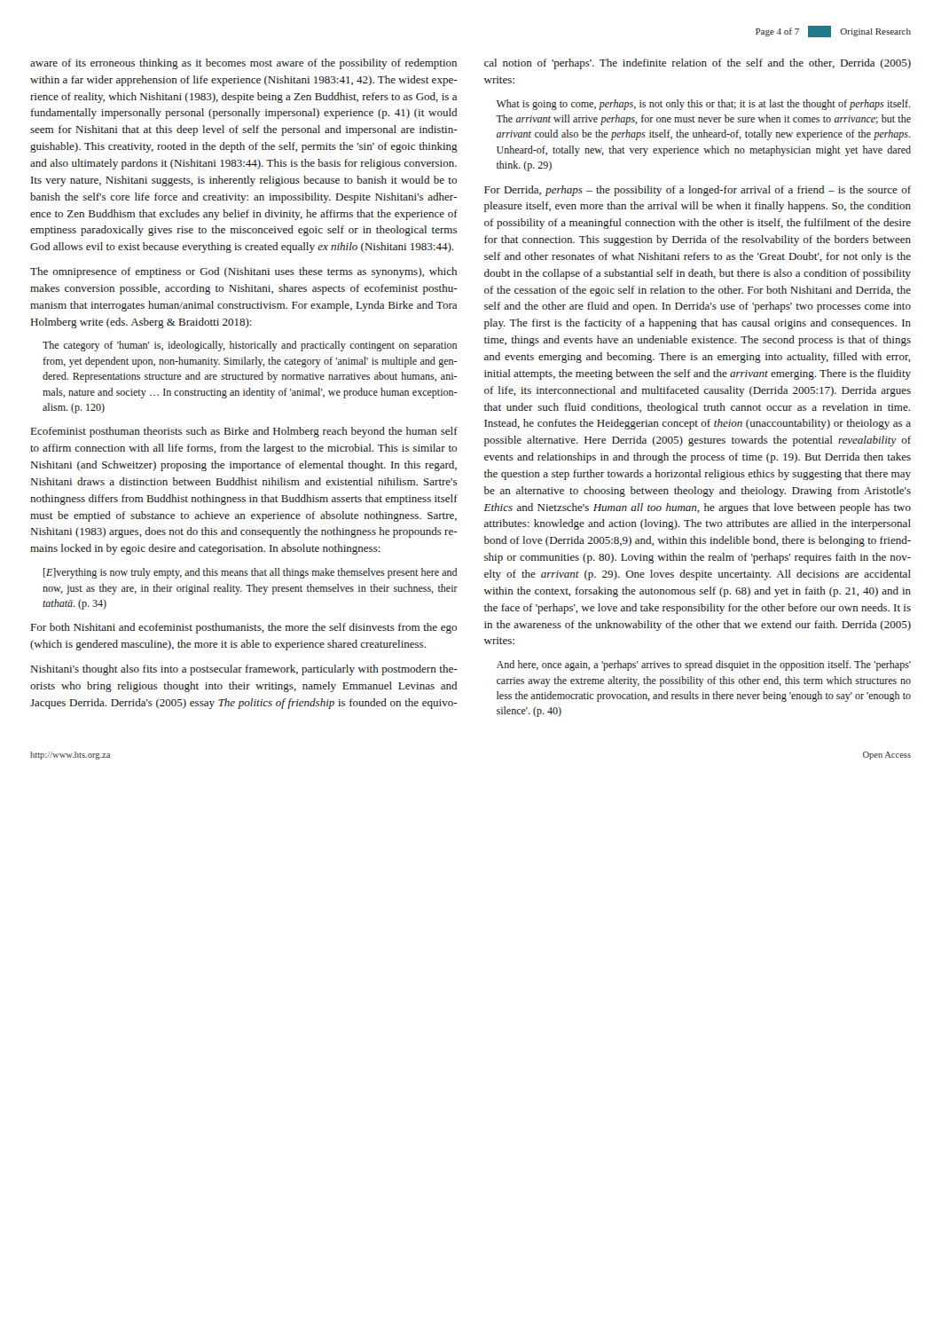Page 4 of 7 Original Research
aware of its erroneous thinking as it becomes most aware of the possibility of redemption within a far wider apprehension of life experience (Nishitani 1983:41, 42). The widest experience of reality, which Nishitani (1983), despite being a Zen Buddhist, refers to as God, is a fundamentally impersonally personal (personally impersonal) experience (p. 41) (it would seem for Nishitani that at this deep level of self the personal and impersonal are indistinguishable). This creativity, rooted in the depth of the self, permits the 'sin' of egoic thinking and also ultimately pardons it (Nishitani 1983:44). This is the basis for religious conversion. Its very nature, Nishitani suggests, is inherently religious because to banish it would be to banish the self's core life force and creativity: an impossibility. Despite Nishitani's adherence to Zen Buddhism that excludes any belief in divinity, he affirms that the experience of emptiness paradoxically gives rise to the misconceived egoic self or in theological terms God allows evil to exist because everything is created equally ex nihilo (Nishitani 1983:44).
The omnipresence of emptiness or God (Nishitani uses these terms as synonyms), which makes conversion possible, according to Nishitani, shares aspects of ecofeminist posthumanism that interrogates human/animal constructivism. For example, Lynda Birke and Tora Holmberg write (eds. Asberg & Braidotti 2018):
The category of 'human' is, ideologically, historically and practically contingent on separation from, yet dependent upon, non-humanity. Similarly, the category of 'animal' is multiple and gendered. Representations structure and are structured by normative narratives about humans, animals, nature and society … In constructing an identity of 'animal', we produce human exceptionalism. (p. 120)
Ecofeminist posthuman theorists such as Birke and Holmberg reach beyond the human self to affirm connection with all life forms, from the largest to the microbial. This is similar to Nishitani (and Schweitzer) proposing the importance of elemental thought. In this regard, Nishitani draws a distinction between Buddhist nihilism and existential nihilism. Sartre's nothingness differs from Buddhist nothingness in that Buddhism asserts that emptiness itself must be emptied of substance to achieve an experience of absolute nothingness. Sartre, Nishitani (1983) argues, does not do this and consequently the nothingness he propounds remains locked in by egoic desire and categorisation. In absolute nothingness:
[E]verything is now truly empty, and this means that all things make themselves present here and now, just as they are, in their original reality. They present themselves in their suchness, their tathatā. (p. 34)
For both Nishitani and ecofeminist posthumanists, the more the self disinvests from the ego (which is gendered masculine), the more it is able to experience shared creatureliness.
Nishitani's thought also fits into a postsecular framework, particularly with postmodern theorists who bring religious thought into their writings, namely Emmanuel Levinas and Jacques Derrida. Derrida's (2005) essay The politics of friendship is founded on the equivocal notion of 'perhaps'. The indefinite relation of the self and the other, Derrida (2005) writes:
What is going to come, perhaps, is not only this or that; it is at last the thought of perhaps itself. The arrivant will arrive perhaps, for one must never be sure when it comes to arrivance; but the arrivant could also be the perhaps itself, the unheard-of, totally new experience of the perhaps. Unheard-of, totally new, that very experience which no metaphysician might yet have dared think. (p. 29)
For Derrida, perhaps – the possibility of a longed-for arrival of a friend – is the source of pleasure itself, even more than the arrival will be when it finally happens. So, the condition of possibility of a meaningful connection with the other is itself, the fulfilment of the desire for that connection. This suggestion by Derrida of the resolvability of the borders between self and other resonates of what Nishitani refers to as the 'Great Doubt', for not only is the doubt in the collapse of a substantial self in death, but there is also a condition of possibility of the cessation of the egoic self in relation to the other. For both Nishitani and Derrida, the self and the other are fluid and open. In Derrida's use of 'perhaps' two processes come into play. The first is the facticity of a happening that has causal origins and consequences. In time, things and events have an undeniable existence. The second process is that of things and events emerging and becoming. There is an emerging into actuality, filled with error, initial attempts, the meeting between the self and the arrivant emerging. There is the fluidity of life, its interconnectional and multifaceted causality (Derrida 2005:17). Derrida argues that under such fluid conditions, theological truth cannot occur as a revelation in time. Instead, he confutes the Heideggerian concept of theion (unaccountability) or theiology as a possible alternative. Here Derrida (2005) gestures towards the potential revealability of events and relationships in and through the process of time (p. 19). But Derrida then takes the question a step further towards a horizontal religious ethics by suggesting that there may be an alternative to choosing between theology and theiology. Drawing from Aristotle's Ethics and Nietzsche's Human all too human, he argues that love between people has two attributes: knowledge and action (loving). The two attributes are allied in the interpersonal bond of love (Derrida 2005:8,9) and, within this indelible bond, there is belonging to friendship or communities (p. 80). Loving within the realm of 'perhaps' requires faith in the novelty of the arrivant (p. 29). One loves despite uncertainty. All decisions are accidental within the context, forsaking the autonomous self (p. 68) and yet in faith (p. 21, 40) and in the face of 'perhaps', we love and take responsibility for the other before our own needs. It is in the awareness of the unknowability of the other that we extend our faith. Derrida (2005) writes:
And here, once again, a 'perhaps' arrives to spread disquiet in the opposition itself. The 'perhaps' carries away the extreme alterity, the possibility of this other end, this term which structures no less the antidemocratic provocation, and results in there never being 'enough to say' or 'enough to silence'. (p. 40)
http://www.hts.org.za Open Access